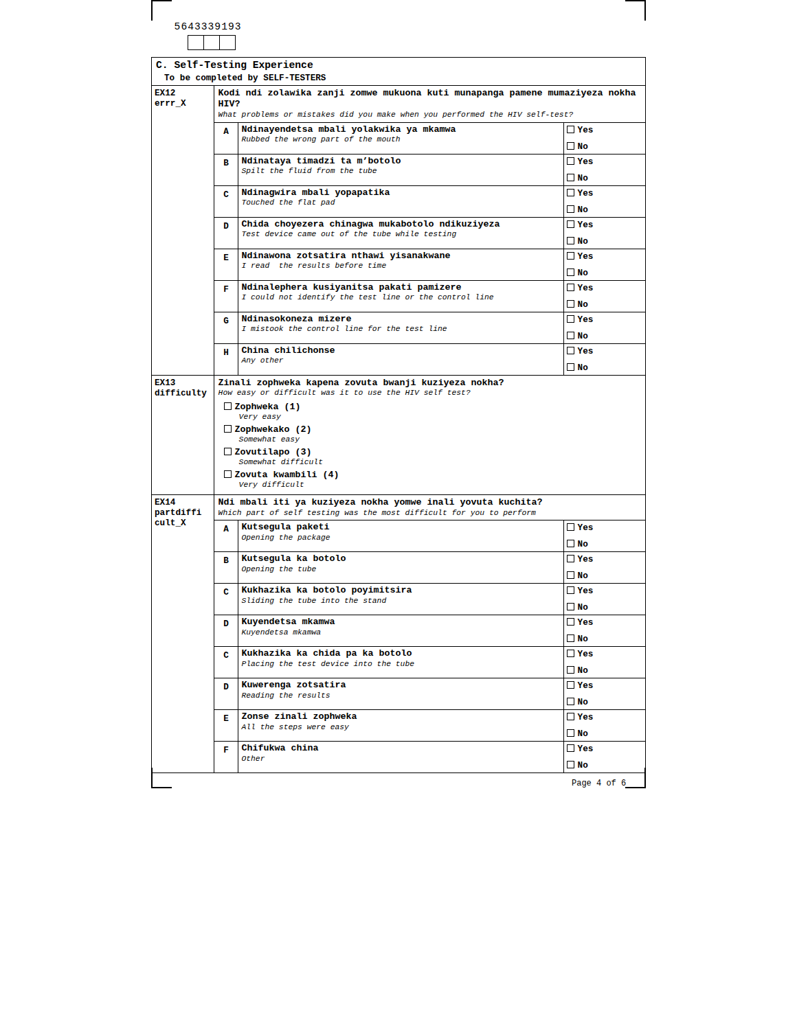5643339193
| C. Self-Testing Experience |
| To be completed by SELF-TESTERS |
| EX12 errr_X | Kodi ndi zolawika zanji zomwe mukuona kuti munapanga pamene mumaziyeza nokha HIV? What problems or mistakes did you make when you performed the HIV self-test? |
| A | Ndinayendetsa mbali yolakwika ya mkamwa Rubbed the wrong part of the mouth | Yes No |
| B | Ndinataya timadzi ta m’botolo Spilt the fluid from the tube | Yes No |
| C | Ndinagwira mbali yopapatika Touched the flat pad | Yes No |
| D | Chida choyezera chinagwa mukabotolo ndikuziyeza Test device came out of the tube while testing | Yes No |
| E | Ndinawona zotsatira nthawi yisanakwane I read the results before time | Yes No |
| F | Ndinalephera kusiyanitsa pakati pamizere I could not identify the test line or the control line | Yes No |
| G | Ndinasokoneza mizere I mistook the control line for the test line | Yes No |
| H | China chilichonse Any other | Yes No |
| EX13 difficulty | Zinali zophweka kapena zovuta bwanji kuziyeza nokha? How easy or difficult was it to use the HIV self test? Zophweka (1) Very easy Zophwekako (2) Somewhat easy Zovutilapo (3) Somewhat difficult Zovuta kwambili (4) Very difficult |
| EX14 partdiffi cult_X | Ndi mbali iti ya kuziyeza nokha yomwe inali yovuta kuchita? Which part of self testing was the most difficult for you to perform |
| A | Kutsegula paketi Opening the package | Yes No |
| B | Kutsegula ka botolo Opening the tube | Yes No |
| C | Kukhazika ka botolo poyimitsira Sliding the tube into the stand | Yes No |
| D | Kuyendetsa mkamwa Kuyendetsa mkamwa | Yes No |
| C | Kukhazika ka chida pa ka botolo Placing the test device into the tube | Yes No |
| D | Kuwerenga zotsatira Reading the results | Yes No |
| E | Zonse zinali zophweka All the steps were easy | Yes No |
| F | Chifukwa china Other | Yes No |
Page 4 of 6